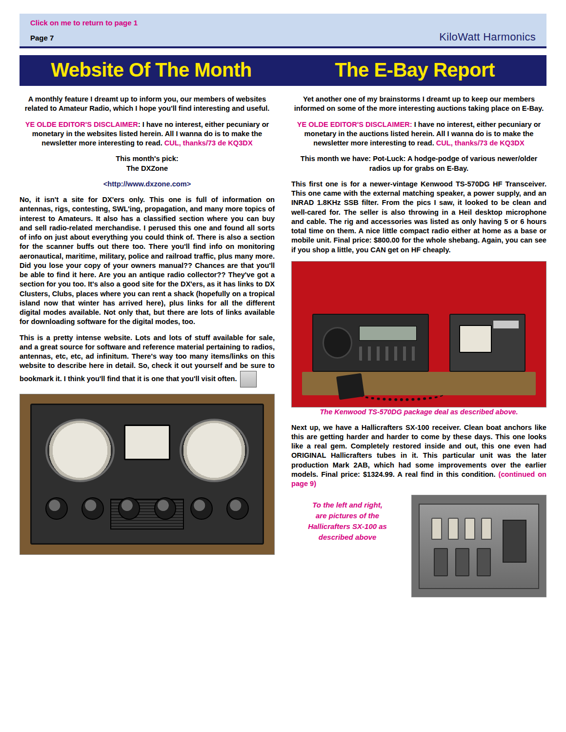Click on me to return to page 1
Page 7 KiloWatt Harmonics
Website Of The Month
The E-Bay Report
A monthly feature I dreamt up to inform you, our members of websites related to Amateur Radio, which I hope you'll find interesting and useful.
YE OLDE EDITOR'S DISCLAIMER: I have no interest, either pecuniary or monetary in the websites listed herein. All I wanna do is to make the newsletter more interesting to read. CUL, thanks/73 de KQ3DX
This month's pick:
The DXZone
<http://www.dxzone.com>
No, it isn't a site for DX'ers only. This one is full of information on antennas, rigs, contesting, SWL'ing, propagation, and many more topics of interest to Amateurs. It also has a classified section where you can buy and sell radio-related merchandise. I perused this one and found all sorts of info on just about everything you could think of. There is also a section for the scanner buffs out there too. There you'll find info on monitoring aeronautical, maritime, military, police and railroad traffic, plus many more. Did you lose your copy of your owners manual?? Chances are that you'll be able to find it here. Are you an antique radio collector?? They've got a section for you too. It's also a good site for the DX'ers, as it has links to DX Clusters, Clubs, places where you can rent a shack (hopefully on a tropical island now that winter has arrived here), plus links for all the different digital modes available. Not only that, but there are lots of links available for downloading software for the digital modes, too.
This is a pretty intense website. Lots and lots of stuff available for sale, and a great source for software and reference material pertaining to radios, antennas, etc, etc, ad infinitum. There's way too many items/links on this website to describe here in detail. So, check it out yourself and be sure to bookmark it. I think you'll find that it is one that you'll visit often.
Yet another one of my brainstorms I dreamt up to keep our members informed on some of the more interesting auctions taking place on E-Bay.
YE OLDE EDITOR'S DISCLAIMER: I have no interest, either pecuniary or monetary in the auctions listed herein. All I wanna do is to make the newsletter more interesting to read. CUL, thanks/73 de KQ3DX
This month we have: Pot-Luck: A hodge-podge of various newer/older radios up for grabs on E-Bay.
This first one is for a newer-vintage Kenwood TS-570DG HF Transceiver. This one came with the external matching speaker, a power supply, and an INRAD 1.8KHz SSB filter. From the pics I saw, it looked to be clean and well-cared for. The seller is also throwing in a Heil desktop microphone and cable. The rig and accessories was listed as only having 5 or 6 hours total time on them. A nice little compact radio either at home as a base or mobile unit. Final price: $800.00 for the whole shebang. Again, you can see if you shop a little, you CAN get on HF cheaply.
The Kenwood TS-570DG package deal as described above.
Next up, we have a Hallicrafters SX-100 receiver. Clean boat anchors like this are getting harder and harder to come by these days. This one looks like a real gem. Completely restored inside and out, this one even had ORIGINAL Hallicrafters tubes in it. This particular unit was the later production Mark 2AB, which had some improvements over the earlier models. Final price: $1324.99. A real find in this condition. (continued on page 9)
To the left and right,
are pictures of the
Hallicrafters SX-100 as
described above